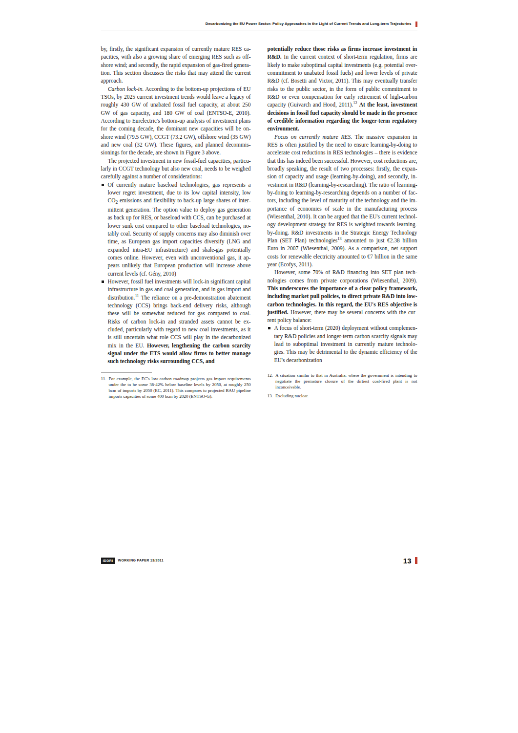Decarbonizing the EU Power Sector: Policy Approaches in the Light of Current Trends and Long-term Trajectories
by, firstly, the significant expansion of currently mature RES capacities, with also a growing share of emerging RES such as offshore wind; and secondly, the rapid expansion of gas-fired generation. This section discusses the risks that may attend the current approach.
Carbon lock-in. According to the bottom-up projections of EU TSOs, by 2025 current investment trends would leave a legacy of roughly 430 GW of unabated fossil fuel capacity, at about 250 GW of gas capacity, and 180 GW of coal (ENTSO-E, 2010). According to Eurelectric's bottom-up analysis of investment plans for the coming decade, the dominant new capacities will be onshore wind (79.5 GW), CCGT (73.2 GW), offshore wind (35 GW) and new coal (32 GW). These figures, and planned decommissionings for the decade, are shown in Figure 3 above.
The projected investment in new fossil-fuel capacities, particularly in CCGT technology but also new coal, needs to be weighed carefully against a number of considerations:
Of currently mature baseload technologies, gas represents a lower regret investment, due to its low capital intensity, low CO2 emissions and flexibility to back-up large shares of intermittent generation. The option value to deploy gas generation as back up for RES, or baseload with CCS, can be purchased at lower sunk cost compared to other baseload technologies, notably coal. Security of supply concerns may also diminish over time, as European gas import capacities diversify (LNG and expanded intra-EU infrastructure) and shale-gas potentially comes online. However, even with unconventional gas, it appears unlikely that European production will increase above current levels (cf. Gény, 2010)
However, fossil fuel investments will lock-in significant capital infrastructure in gas and coal generation, and in gas import and distribution.11 The reliance on a pre-demonstration abatement technology (CCS) brings back-end delivery risks, although these will be somewhat reduced for gas compared to coal. Risks of carbon lock-in and stranded assets cannot be excluded, particularly with regard to new coal investments, as it is still uncertain what role CCS will play in the decarbonized mix in the EU. However, lengthening the carbon scarcity signal under the ETS would allow firms to better manage such technology risks surrounding CCS, and
potentially reduce those risks as firms increase investment in R&D. In the current context of short-term regulation, firms are likely to make suboptimal capital investments (e.g. potential over-commitment to unabated fossil fuels) and lower levels of private R&D (cf. Bosetti and Victor, 2011). This may eventually transfer risks to the public sector, in the form of public commitment to R&D or even compensation for early retirement of high-carbon capacity (Guivarch and Hood, 2011).12 At the least, investment decisions in fossil fuel capacity should be made in the presence of credible information regarding the longer-term regulatory environment.
Focus on currently mature RES. The massive expansion in RES is often justified by the need to ensure learning-by-doing to accelerate cost reductions in RES technologies – there is evidence that this has indeed been successful. However, cost reductions are, broadly speaking, the result of two processes: firstly, the expansion of capacity and usage (learning-by-doing), and secondly, investment in R&D (learning-by-researching). The ratio of learning-by-doing to learning-by-researching depends on a number of factors, including the level of maturity of the technology and the importance of economies of scale in the manufacturing process (Wiesenthal, 2010). It can be argued that the EU's current technology development strategy for RES is weighted towards learning-by-doing. R&D investments in the Strategic Energy Technology Plan (SET Plan) technologies13 amounted to just €2.38 billion Euro in 2007 (Wiesenthal, 2009). As a comparison, net support costs for renewable electricity amounted to €7 billion in the same year (Ecofys, 2011).
However, some 70% of R&D financing into SET plan technologies comes from private corporations (Wiesenthal, 2009). This underscores the importance of a clear policy framework, including market pull policies, to direct private R&D into low-carbon technologies. In this regard, the EU's RES objective is justified. However, there may be several concerns with the current policy balance:
A focus of short-term (2020) deployment without complementary R&D policies and longer-term carbon scarcity signals may lead to suboptimal investment in currently mature technologies. This may be detrimental to the dynamic efficiency of the EU's decarbonization
11. For example, the EC's low-carbon roadmap projects gas import requirements under the to be some 36-42% below baseline levels by 2050, at roughly 250 bcm of imports by 2050 (EC, 2011). This compares to projected BAU pipeline imports capacities of some 400 bcm by 2020 (ENTSO-G).
12. A situation similar to that in Australia, where the government is intending to negotiate the premature closure of the dirtiest coal-fired plant is not inconceivable.
13. Excluding nuclear.
IDDRI WORKING PAPER 13/2011
13